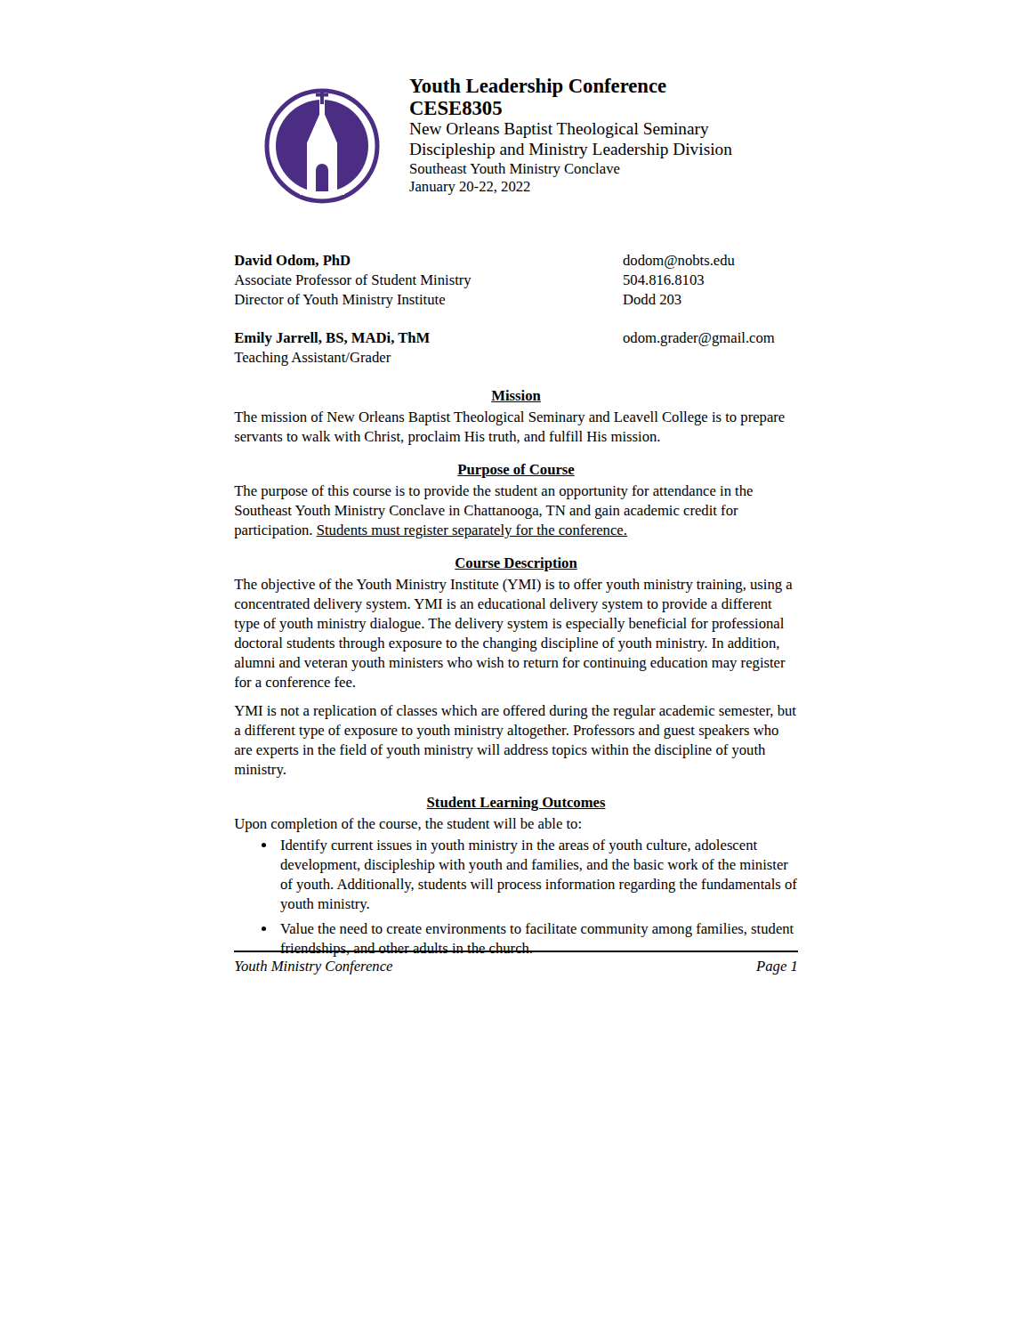Youth Leadership Conference
CESE8305
New Orleans Baptist Theological Seminary
Discipleship and Ministry Leadership Division
Southeast Youth Ministry Conclave
January 20-22, 2022
David Odom, PhD
dodom@nobts.edu
Associate Professor of Student Ministry
504.816.8103
Director of Youth Ministry Institute
Dodd 203
Emily Jarrell, BS, MADi, ThM
odom.grader@gmail.com
Teaching Assistant/Grader
Mission
The mission of New Orleans Baptist Theological Seminary and Leavell College is to prepare servants to walk with Christ, proclaim His truth, and fulfill His mission.
Purpose of Course
The purpose of this course is to provide the student an opportunity for attendance in the Southeast Youth Ministry Conclave in Chattanooga, TN and gain academic credit for participation. Students must register separately for the conference.
Course Description
The objective of the Youth Ministry Institute (YMI) is to offer youth ministry training, using a concentrated delivery system. YMI is an educational delivery system to provide a different type of youth ministry dialogue. The delivery system is especially beneficial for professional doctoral students through exposure to the changing discipline of youth ministry. In addition, alumni and veteran youth ministers who wish to return for continuing education may register for a conference fee.
YMI is not a replication of classes which are offered during the regular academic semester, but a different type of exposure to youth ministry altogether. Professors and guest speakers who are experts in the field of youth ministry will address topics within the discipline of youth ministry.
Student Learning Outcomes
Upon completion of the course, the student will be able to:
Identify current issues in youth ministry in the areas of youth culture, adolescent development, discipleship with youth and families, and the basic work of the minister of youth. Additionally, students will process information regarding the fundamentals of youth ministry.
Value the need to create environments to facilitate community among families, student friendships, and other adults in the church.
Youth Ministry Conference Page 1